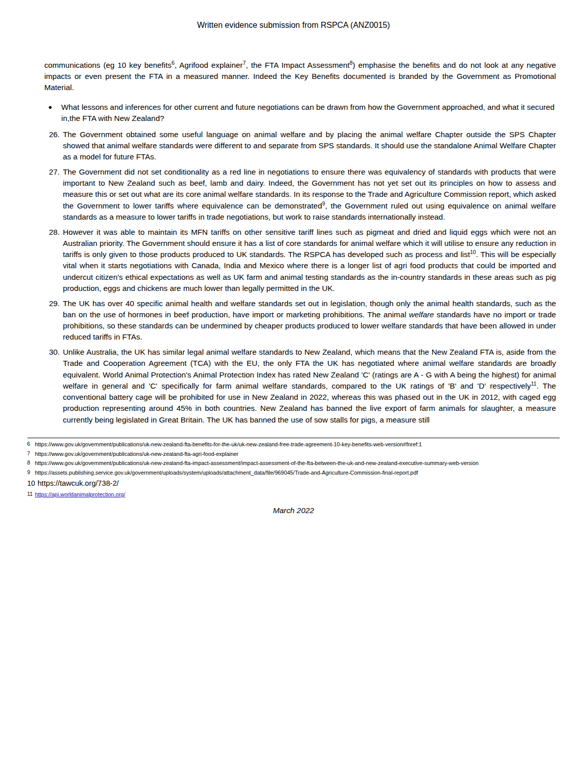Written evidence submission from RSPCA (ANZ0015)
communications (eg 10 key benefits6, Agrifood explainer7, the FTA Impact Assessment8) emphasise the benefits and do not look at any negative impacts or even present the FTA in a measured manner. Indeed the Key Benefits documented is branded by the Government as Promotional Material.
What lessons and inferences for other current and future negotiations can be drawn from how the Government approached, and what it secured in,the FTA with New Zealand?
26. The Government obtained some useful language on animal welfare and by placing the animal welfare Chapter outside the SPS Chapter showed that animal welfare standards were different to and separate from SPS standards. It should use the standalone Animal Welfare Chapter as a model for future FTAs.
27. The Government did not set conditionality as a red line in negotiations to ensure there was equivalency of standards with products that were important to New Zealand such as beef, lamb and dairy. Indeed, the Government has not yet set out its principles on how to assess and measure this or set out what are its core animal welfare standards. In its response to the Trade and Agriculture Commission report, which asked the Government to lower tariffs where equivalence can be demonstrated9, the Government ruled out using equivalence on animal welfare standards as a measure to lower tariffs in trade negotiations, but work to raise standards internationally instead.
28. However it was able to maintain its MFN tariffs on other sensitive tariff lines such as pigmeat and dried and liquid eggs which were not an Australian priority. The Government should ensure it has a list of core standards for animal welfare which it will utilise to ensure any reduction in tariffs is only given to those products produced to UK standards. The RSPCA has developed such as process and list10. This will be especially vital when it starts negotiations with Canada, India and Mexico where there is a longer list of agri food products that could be imported and undercut citizen's ethical expectations as well as UK farm and animal testing standards as the in-country standards in these areas such as pig production, eggs and chickens are much lower than legally permitted in the UK.
29. The UK has over 40 specific animal health and welfare standards set out in legislation, though only the animal health standards, such as the ban on the use of hormones in beef production, have import or marketing prohibitions. The animal welfare standards have no import or trade prohibitions, so these standards can be undermined by cheaper products produced to lower welfare standards that have been allowed in under reduced tariffs in FTAs.
30. Unlike Australia, the UK has similar legal animal welfare standards to New Zealand, which means that the New Zealand FTA is, aside from the Trade and Cooperation Agreement (TCA) with the EU, the only FTA the UK has negotiated where animal welfare standards are broadly equivalent. World Animal Protection's Animal Protection Index has rated New Zealand 'C' (ratings are A - G with A being the highest) for animal welfare in general and 'C' specifically for farm animal welfare standards, compared to the UK ratings of 'B' and 'D' respectively11. The conventional battery cage will be prohibited for use in New Zealand in 2022, whereas this was phased out in the UK in 2012, with caged egg production representing around 45% in both countries. New Zealand has banned the live export of farm animals for slaughter, a measure currently being legislated in Great Britain. The UK has banned the use of sow stalls for pigs, a measure still
6 https://www.gov.uk/government/publications/uk-new-zealand-fta-benefits-for-the-uk/uk-new-zealand-free-trade-agreement-10-key-benefits-web-version#fnref:1
7 https://www.gov.uk/government/publications/uk-new-zealand-fta-agri-food-explainer
8 https://www.gov.uk/government/publications/uk-new-zealand-fta-impact-assessment/impact-assessment-of-the-fta-between-the-uk-and-new-zealand-executive-summary-web-version
9 https://assets.publishing.service.gov.uk/government/uploads/system/uploads/attachment_data/file/969045/Trade-and-Agriculture-Commission-final-report.pdf
10 https://tawcuk.org/738-2/
11 https://api.worldanimalprotection.org/
March 2022